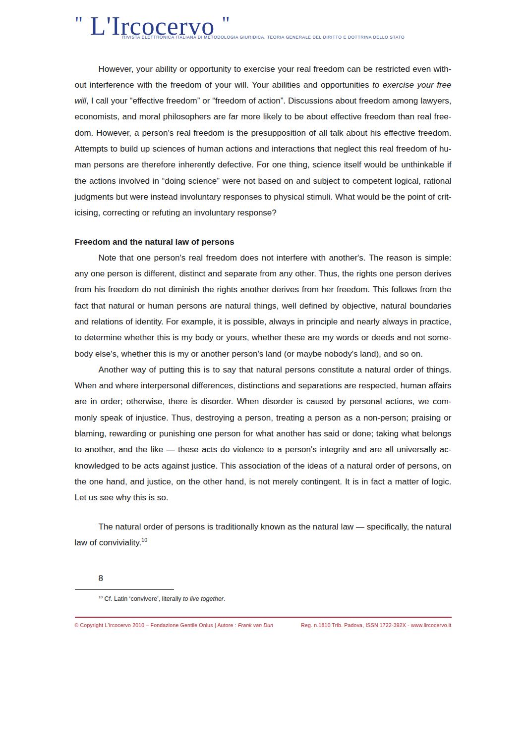" L'Ircocervo "
Rivista elettronica italiana di metodologia giuridica, teoria generale del diritto e dottrina dello Stato
However, your ability or opportunity to exercise your real freedom can be restricted even without interference with the freedom of your will. Your abilities and opportunities to exercise your free will, I call your “effective freedom” or “freedom of action”. Discussions about freedom among lawyers, economists, and moral philosophers are far more likely to be about effective freedom than real freedom. However, a person's real freedom is the presupposition of all talk about his effective freedom. Attempts to build up sciences of human actions and interactions that neglect this real freedom of human persons are therefore inherently defective. For one thing, science itself would be unthinkable if the actions involved in “doing science” were not based on and subject to competent logical, rational judgments but were instead involuntary responses to physical stimuli. What would be the point of criticising, correcting or refuting an involuntary response?
Freedom and the natural law of persons
Note that one person's real freedom does not interfere with another's. The reason is simple: any one person is different, distinct and separate from any other. Thus, the rights one person derives from his freedom do not diminish the rights another derives from her freedom. This follows from the fact that natural or human persons are natural things, well defined by objective, natural boundaries and relations of identity. For example, it is possible, always in principle and nearly always in practice, to determine whether this is my body or yours, whether these are my words or deeds and not somebody else's, whether this is my or another person's land (or maybe nobody's land), and so on.
Another way of putting this is to say that natural persons constitute a natural order of things. When and where interpersonal differences, distinctions and separations are respected, human affairs are in order; otherwise, there is disorder. When disorder is caused by personal actions, we commonly speak of injustice. Thus, destroying a person, treating a person as a non-person; praising or blaming, rewarding or punishing one person for what another has said or done; taking what belongs to another, and the like — these acts do violence to a person's integrity and are all universally acknowledged to be acts against justice. This association of the ideas of a natural order of persons, on the one hand, and justice, on the other hand, is not merely contingent. It is in fact a matter of logic. Let us see why this is so.
The natural order of persons is traditionally known as the natural law — specifically, the natural law of conviviality.10
8
10 Cf. Latin ‘convivere’, literally to live together.
© Copyright L'ircocervo 2010 – Fondazione Gentile Onlus | Autore : Frank van Dun
Reg. n.1810 Trib. Padova, ISSN 1722-392X - www.lircocervo.it